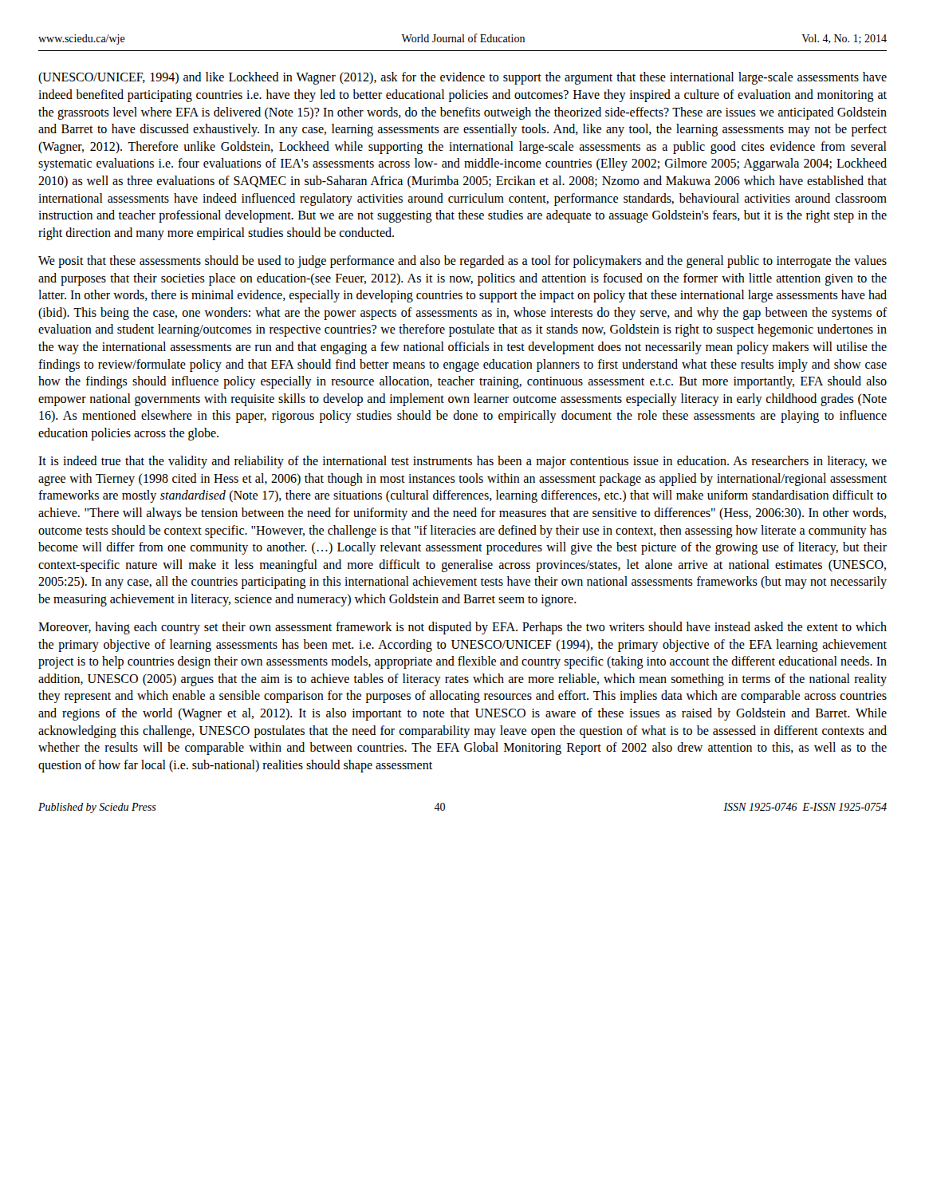www.sciedu.ca/wje
World Journal of Education
Vol. 4, No. 1; 2014
(UNESCO/UNICEF, 1994) and like Lockheed in Wagner (2012), ask for the evidence to support the argument that these international large-scale assessments have indeed benefited participating countries i.e. have they led to better educational policies and outcomes? Have they inspired a culture of evaluation and monitoring at the grassroots level where EFA is delivered (Note 15)? In other words, do the benefits outweigh the theorized side-effects? These are issues we anticipated Goldstein and Barret to have discussed exhaustively. In any case, learning assessments are essentially tools. And, like any tool, the learning assessments may not be perfect (Wagner, 2012). Therefore unlike Goldstein, Lockheed while supporting the international large-scale assessments as a public good cites evidence from several systematic evaluations i.e. four evaluations of IEA's assessments across low- and middle-income countries (Elley 2002; Gilmore 2005; Aggarwala 2004; Lockheed 2010) as well as three evaluations of SAQMEC in sub-Saharan Africa (Murimba 2005; Ercikan et al. 2008; Nzomo and Makuwa 2006 which have established that international assessments have indeed influenced regulatory activities around curriculum content, performance standards, behavioural activities around classroom instruction and teacher professional development. But we are not suggesting that these studies are adequate to assuage Goldstein's fears, but it is the right step in the right direction and many more empirical studies should be conducted.
We posit that these assessments should be used to judge performance and also be regarded as a tool for policymakers and the general public to interrogate the values and purposes that their societies place on education-(see Feuer, 2012). As it is now, politics and attention is focused on the former with little attention given to the latter. In other words, there is minimal evidence, especially in developing countries to support the impact on policy that these international large assessments have had (ibid). This being the case, one wonders: what are the power aspects of assessments as in, whose interests do they serve, and why the gap between the systems of evaluation and student learning/outcomes in respective countries? we therefore postulate that as it stands now, Goldstein is right to suspect hegemonic undertones in the way the international assessments are run and that engaging a few national officials in test development does not necessarily mean policy makers will utilise the findings to review/formulate policy and that EFA should find better means to engage education planners to first understand what these results imply and show case how the findings should influence policy especially in resource allocation, teacher training, continuous assessment e.t.c. But more importantly, EFA should also empower national governments with requisite skills to develop and implement own learner outcome assessments especially literacy in early childhood grades (Note 16). As mentioned elsewhere in this paper, rigorous policy studies should be done to empirically document the role these assessments are playing to influence education policies across the globe.
It is indeed true that the validity and reliability of the international test instruments has been a major contentious issue in education. As researchers in literacy, we agree with Tierney (1998 cited in Hess et al, 2006) that though in most instances tools within an assessment package as applied by international/regional assessment frameworks are mostly standardised (Note 17), there are situations (cultural differences, learning differences, etc.) that will make uniform standardisation difficult to achieve. "There will always be tension between the need for uniformity and the need for measures that are sensitive to differences" (Hess, 2006:30). In other words, outcome tests should be context specific. "However, the challenge is that "if literacies are defined by their use in context, then assessing how literate a community has become will differ from one community to another. (…) Locally relevant assessment procedures will give the best picture of the growing use of literacy, but their context-specific nature will make it less meaningful and more difficult to generalise across provinces/states, let alone arrive at national estimates (UNESCO, 2005:25). In any case, all the countries participating in this international achievement tests have their own national assessments frameworks (but may not necessarily be measuring achievement in literacy, science and numeracy) which Goldstein and Barret seem to ignore.
Moreover, having each country set their own assessment framework is not disputed by EFA. Perhaps the two writers should have instead asked the extent to which the primary objective of learning assessments has been met. i.e. According to UNESCO/UNICEF (1994), the primary objective of the EFA learning achievement project is to help countries design their own assessments models, appropriate and flexible and country specific (taking into account the different educational needs. In addition, UNESCO (2005) argues that the aim is to achieve tables of literacy rates which are more reliable, which mean something in terms of the national reality they represent and which enable a sensible comparison for the purposes of allocating resources and effort. This implies data which are comparable across countries and regions of the world (Wagner et al, 2012). It is also important to note that UNESCO is aware of these issues as raised by Goldstein and Barret. While acknowledging this challenge, UNESCO postulates that the need for comparability may leave open the question of what is to be assessed in different contexts and whether the results will be comparable within and between countries. The EFA Global Monitoring Report of 2002 also drew attention to this, as well as to the question of how far local (i.e. sub-national) realities should shape assessment
Published by Sciedu Press
40
ISSN 1925-0746 E-ISSN 1925-0754